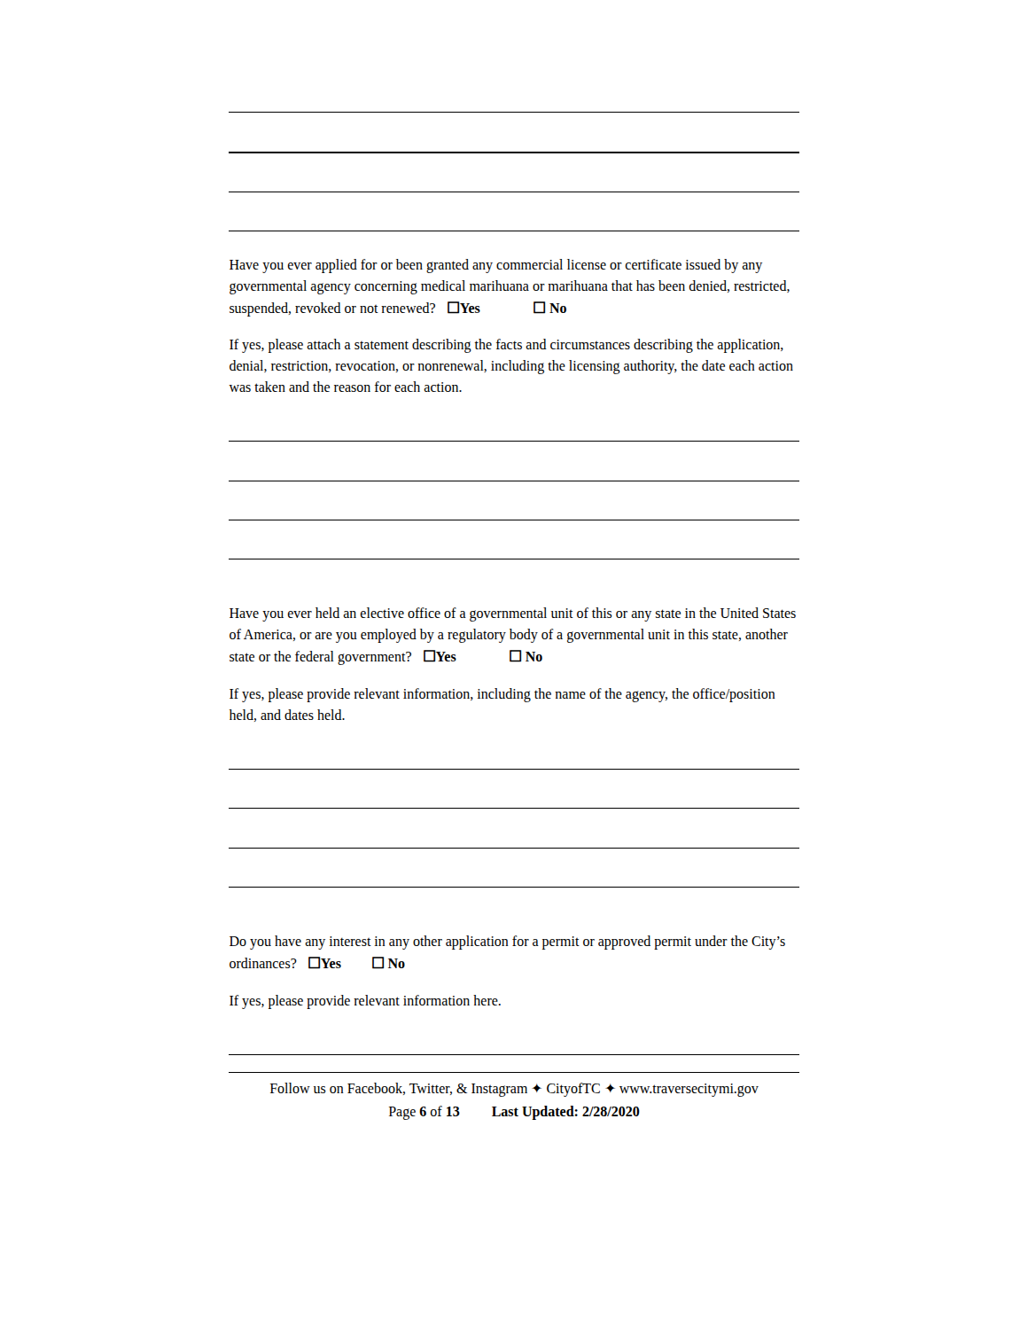Have you ever applied for or been granted any commercial license or certificate issued by any governmental agency concerning medical marihuana or marihuana that has been denied, restricted, suspended, revoked or not renewed? ☐Yes ☐ No
If yes, please attach a statement describing the facts and circumstances describing the application, denial, restriction, revocation, or nonrenewal, including the licensing authority, the date each action was taken and the reason for each action.
Have you ever held an elective office of a governmental unit of this or any state in the United States of America, or are you employed by a regulatory body of a governmental unit in this state, another state or the federal government? ☐Yes ☐ No
If yes, please provide relevant information, including the name of the agency, the office/position held, and dates held.
Do you have any interest in any other application for a permit or approved permit under the City’s ordinances? ☐Yes ☐ No
If yes, please provide relevant information here.
Follow us on Facebook, Twitter, & Instagram ✦ CityofTC ✦ www.traversecitymi.gov
Page 6 of 13 Last Updated: 2/28/2020